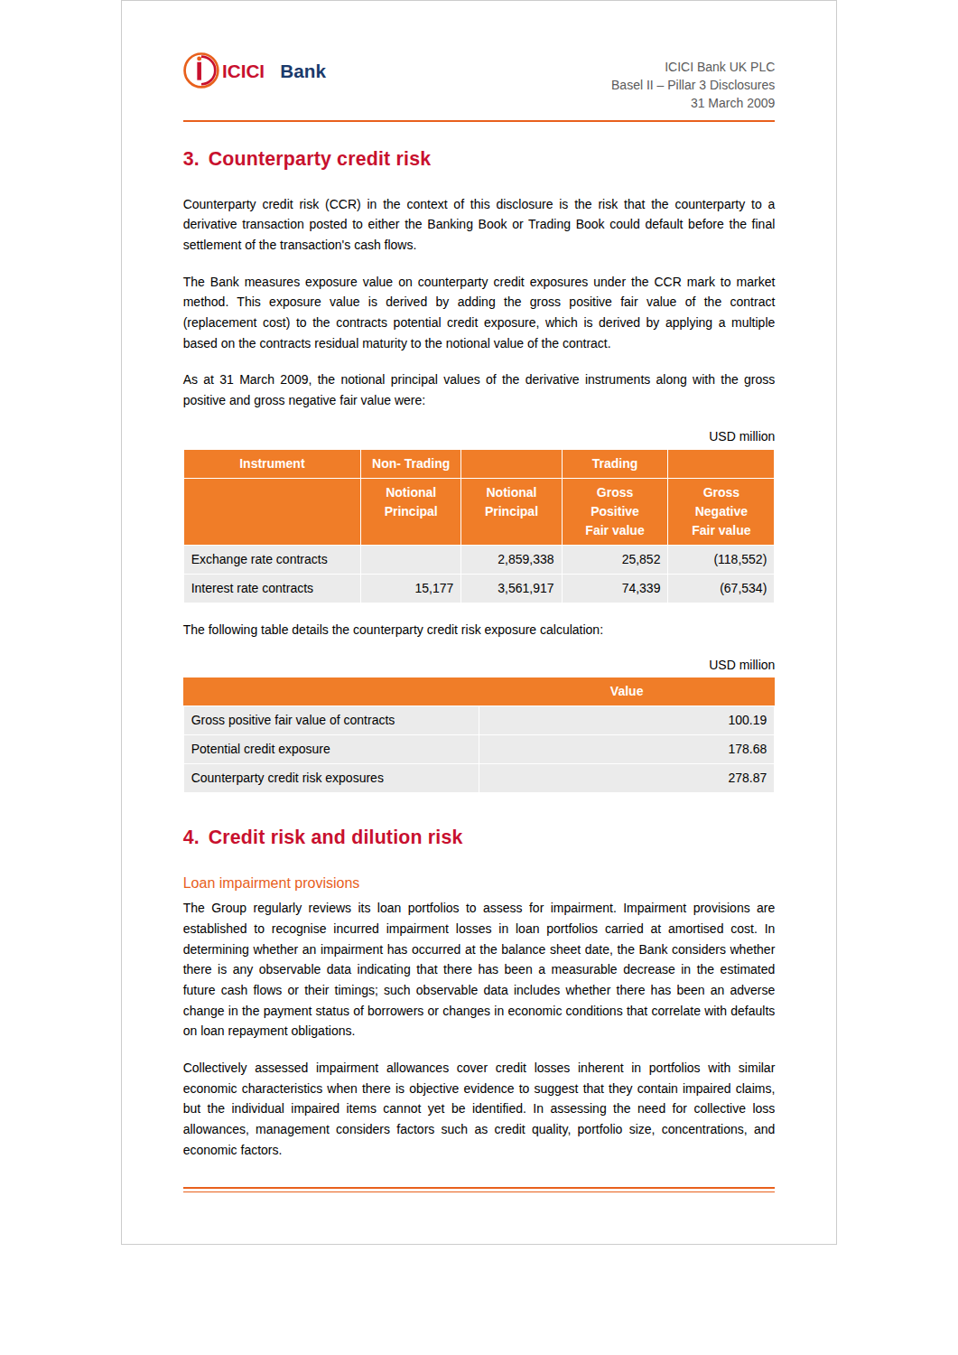ICICI Bank
ICICI Bank UK PLC
Basel II – Pillar 3 Disclosures
31 March 2009
3. Counterparty credit risk
Counterparty credit risk (CCR) in the context of this disclosure is the risk that the counterparty to a derivative transaction posted to either the Banking Book or Trading Book could default before the final settlement of the transaction's cash flows.
The Bank measures exposure value on counterparty credit exposures under the CCR mark to market method. This exposure value is derived by adding the gross positive fair value of the contract (replacement cost) to the contracts potential credit exposure, which is derived by applying a multiple based on the contracts residual maturity to the notional value of the contract.
As at 31 March 2009, the notional principal values of the derivative instruments along with the gross positive and gross negative fair value were:
USD million
| Instrument | Non- Trading | | Trading | |
| --- | --- | --- | --- | --- |
| | Notional Principal | Notional Principal | Gross Positive Fair value | Gross Negative Fair value |
| Exchange rate contracts | | 2,859,338 | 25,852 | (118,552) |
| Interest rate contracts | 15,177 | 3,561,917 | 74,339 | (67,534) |
The following table details the counterparty credit risk exposure calculation:
USD million
| | Value |
| --- | --- |
| Gross positive fair value of contracts | 100.19 |
| Potential credit exposure | 178.68 |
| Counterparty credit risk exposures | 278.87 |
4. Credit risk and dilution risk
Loan impairment provisions
The Group regularly reviews its loan portfolios to assess for impairment. Impairment provisions are established to recognise incurred impairment losses in loan portfolios carried at amortised cost. In determining whether an impairment has occurred at the balance sheet date, the Bank considers whether there is any observable data indicating that there has been a measurable decrease in the estimated future cash flows or their timings; such observable data includes whether there has been an adverse change in the payment status of borrowers or changes in economic conditions that correlate with defaults on loan repayment obligations.
Collectively assessed impairment allowances cover credit losses inherent in portfolios with similar economic characteristics when there is objective evidence to suggest that they contain impaired claims, but the individual impaired items cannot yet be identified. In assessing the need for collective loss allowances, management considers factors such as credit quality, portfolio size, concentrations, and economic factors.